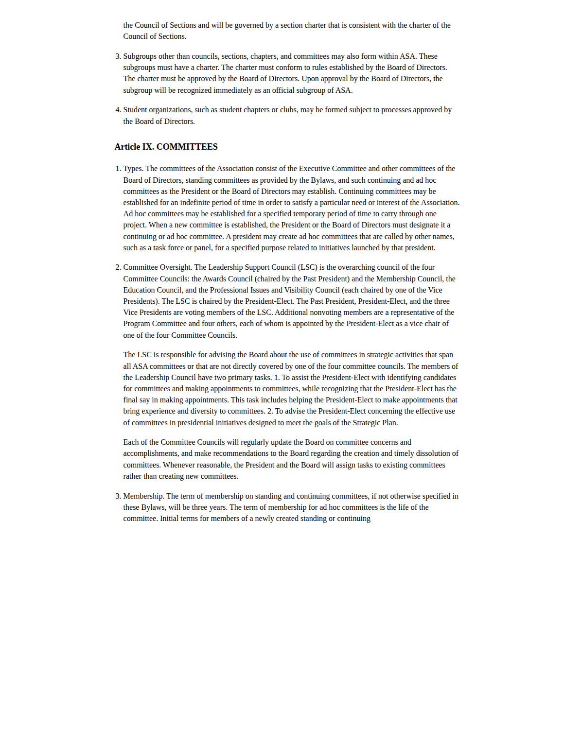the Council of Sections and will be governed by a section charter that is consistent with the charter of the Council of Sections.
Subgroups other than councils, sections, chapters, and committees may also form within ASA. These subgroups must have a charter. The charter must conform to rules established by the Board of Directors. The charter must be approved by the Board of Directors. Upon approval by the Board of Directors, the subgroup will be recognized immediately as an official subgroup of ASA.
Student organizations, such as student chapters or clubs, may be formed subject to processes approved by the Board of Directors.
Article IX. COMMITTEES
Types. The committees of the Association consist of the Executive Committee and other committees of the Board of Directors, standing committees as provided by the Bylaws, and such continuing and ad hoc committees as the President or the Board of Directors may establish. Continuing committees may be established for an indefinite period of time in order to satisfy a particular need or interest of the Association. Ad hoc committees may be established for a specified temporary period of time to carry through one project. When a new committee is established, the President or the Board of Directors must designate it a continuing or ad hoc committee. A president may create ad hoc committees that are called by other names, such as a task force or panel, for a specified purpose related to initiatives launched by that president.
Committee Oversight. The Leadership Support Council (LSC) is the overarching council of the four Committee Councils: the Awards Council (chaired by the Past President) and the Membership Council, the Education Council, and the Professional Issues and Visibility Council (each chaired by one of the Vice Presidents). The LSC is chaired by the President-Elect. The Past President, President-Elect, and the three Vice Presidents are voting members of the LSC. Additional nonvoting members are a representative of the Program Committee and four others, each of whom is appointed by the President-Elect as a vice chair of one of the four Committee Councils.
The LSC is responsible for advising the Board about the use of committees in strategic activities that span all ASA committees or that are not directly covered by one of the four committee councils. The members of the Leadership Council have two primary tasks. 1. To assist the President-Elect with identifying candidates for committees and making appointments to committees, while recognizing that the President-Elect has the final say in making appointments. This task includes helping the President-Elect to make appointments that bring experience and diversity to committees. 2. To advise the President-Elect concerning the effective use of committees in presidential initiatives designed to meet the goals of the Strategic Plan.
Each of the Committee Councils will regularly update the Board on committee concerns and accomplishments, and make recommendations to the Board regarding the creation and timely dissolution of committees. Whenever reasonable, the President and the Board will assign tasks to existing committees rather than creating new committees.
Membership. The term of membership on standing and continuing committees, if not otherwise specified in these Bylaws, will be three years. The term of membership for ad hoc committees is the life of the committee. Initial terms for members of a newly created standing or continuing